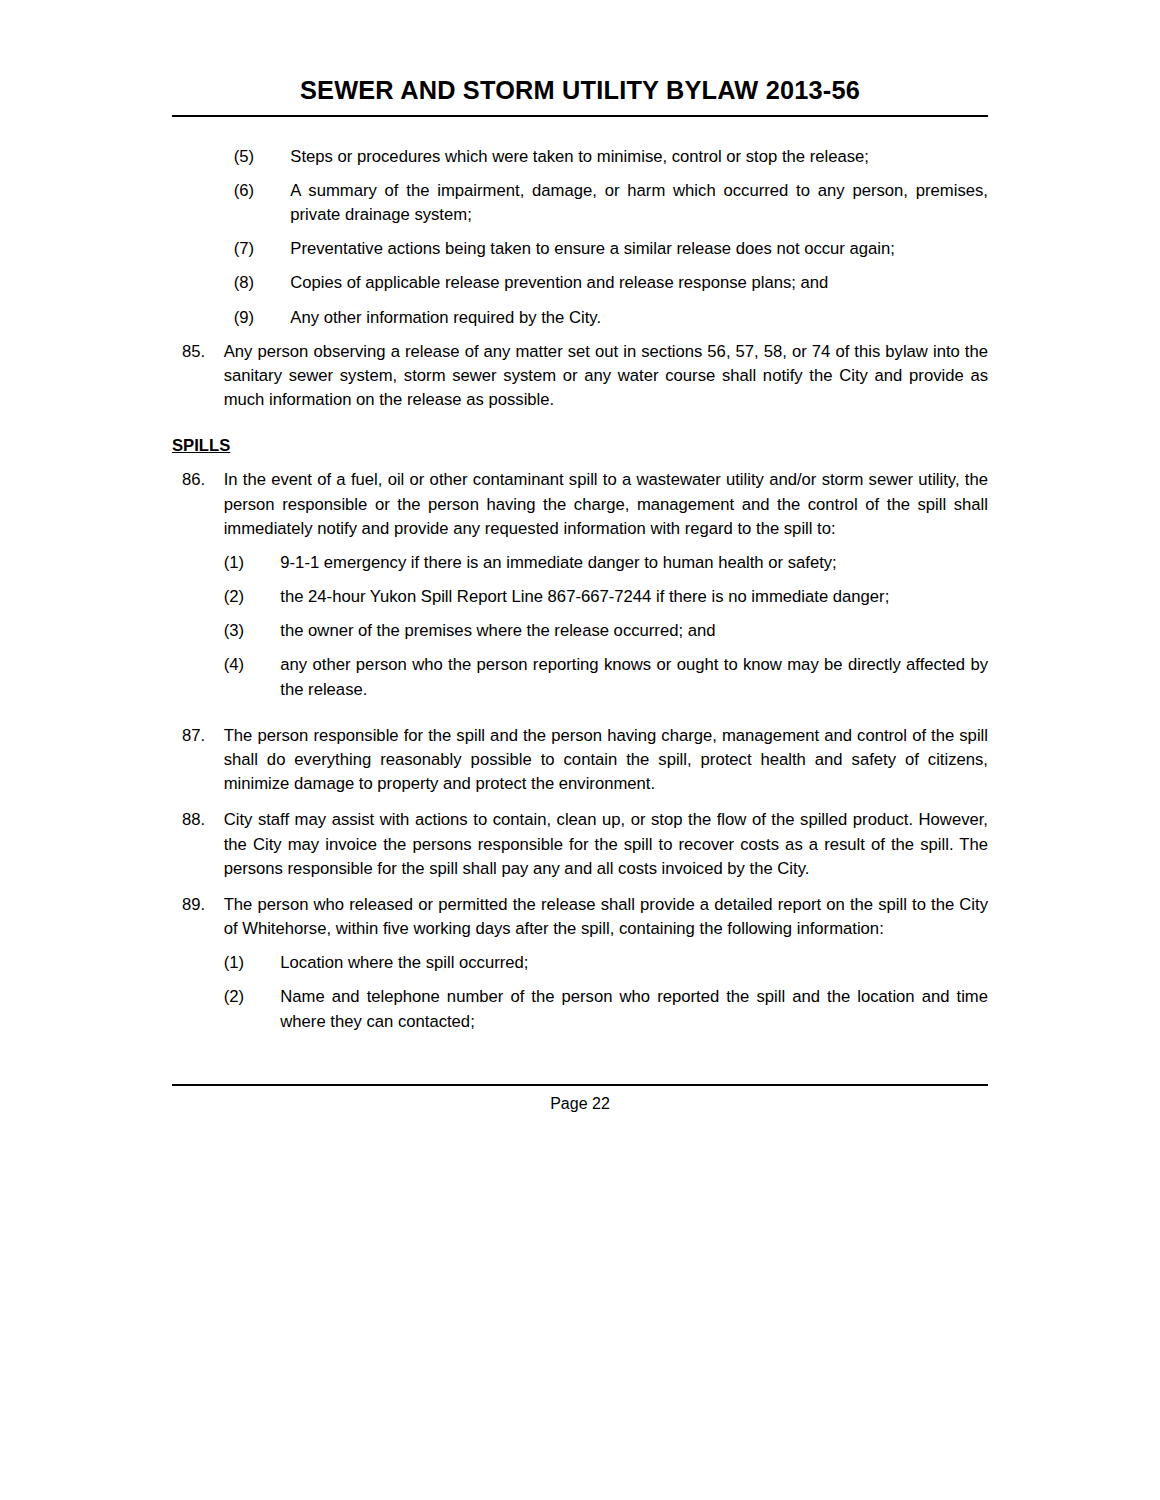SEWER AND STORM UTILITY BYLAW 2013-56
(5) Steps or procedures which were taken to minimise, control or stop the release;
(6) A summary of the impairment, damage, or harm which occurred to any person, premises, private drainage system;
(7) Preventative actions being taken to ensure a similar release does not occur again;
(8) Copies of applicable release prevention and release response plans; and
(9) Any other information required by the City.
85. Any person observing a release of any matter set out in sections 56, 57, 58, or 74 of this bylaw into the sanitary sewer system, storm sewer system or any water course shall notify the City and provide as much information on the release as possible.
SPILLS
86. In the event of a fuel, oil or other contaminant spill to a wastewater utility and/or storm sewer utility, the person responsible or the person having the charge, management and the control of the spill shall immediately notify and provide any requested information with regard to the spill to:
(1) 9-1-1 emergency if there is an immediate danger to human health or safety;
(2) the 24-hour Yukon Spill Report Line 867-667-7244 if there is no immediate danger;
(3) the owner of the premises where the release occurred; and
(4) any other person who the person reporting knows or ought to know may be directly affected by the release.
87. The person responsible for the spill and the person having charge, management and control of the spill shall do everything reasonably possible to contain the spill, protect health and safety of citizens, minimize damage to property and protect the environment.
88. City staff may assist with actions to contain, clean up, or stop the flow of the spilled product. However, the City may invoice the persons responsible for the spill to recover costs as a result of the spill. The persons responsible for the spill shall pay any and all costs invoiced by the City.
89. The person who released or permitted the release shall provide a detailed report on the spill to the City of Whitehorse, within five working days after the spill, containing the following information:
(1) Location where the spill occurred;
(2) Name and telephone number of the person who reported the spill and the location and time where they can contacted;
Page 22